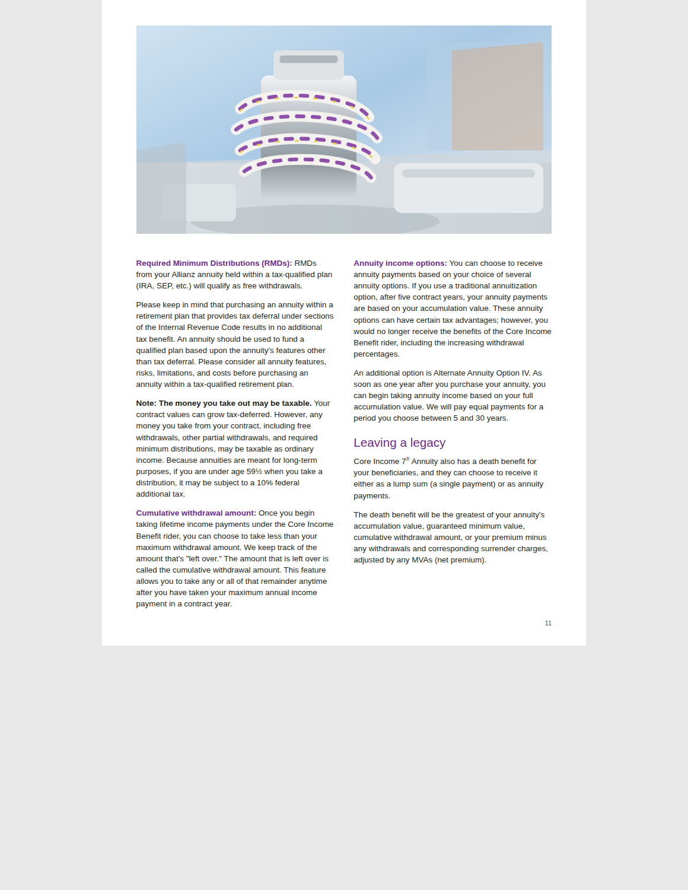Required Minimum Distributions (RMDs): RMDs from your Allianz annuity held within a tax-qualified plan (IRA, SEP, etc.) will qualify as free withdrawals.
Please keep in mind that purchasing an annuity within a retirement plan that provides tax deferral under sections of the Internal Revenue Code results in no additional tax benefit. An annuity should be used to fund a qualified plan based upon the annuity's features other than tax deferral. Please consider all annuity features, risks, limitations, and costs before purchasing an annuity within a tax-qualified retirement plan.
Note: The money you take out may be taxable. Your contract values can grow tax-deferred. However, any money you take from your contract, including free withdrawals, other partial withdrawals, and required minimum distributions, may be taxable as ordinary income. Because annuities are meant for long-term purposes, if you are under age 59½ when you take a distribution, it may be subject to a 10% federal additional tax.
Cumulative withdrawal amount: Once you begin taking lifetime income payments under the Core Income Benefit rider, you can choose to take less than your maximum withdrawal amount. We keep track of the amount that's "left over." The amount that is left over is called the cumulative withdrawal amount. This feature allows you to take any or all of that remainder anytime after you have taken your maximum annual income payment in a contract year.
Annuity income options: You can choose to receive annuity payments based on your choice of several annuity options. If you use a traditional annuitization option, after five contract years, your annuity payments are based on your accumulation value. These annuity options can have certain tax advantages; however, you would no longer receive the benefits of the Core Income Benefit rider, including the increasing withdrawal percentages.
An additional option is Alternate Annuity Option IV. As soon as one year after you purchase your annuity, you can begin taking annuity income based on your full accumulation value. We will pay equal payments for a period you choose between 5 and 30 years.
Leaving a legacy
Core Income 7® Annuity also has a death benefit for your beneficiaries, and they can choose to receive it either as a lump sum (a single payment) or as annuity payments.
The death benefit will be the greatest of your annuity's accumulation value, guaranteed minimum value, cumulative withdrawal amount, or your premium minus any withdrawals and corresponding surrender charges, adjusted by any MVAs (net premium).
11